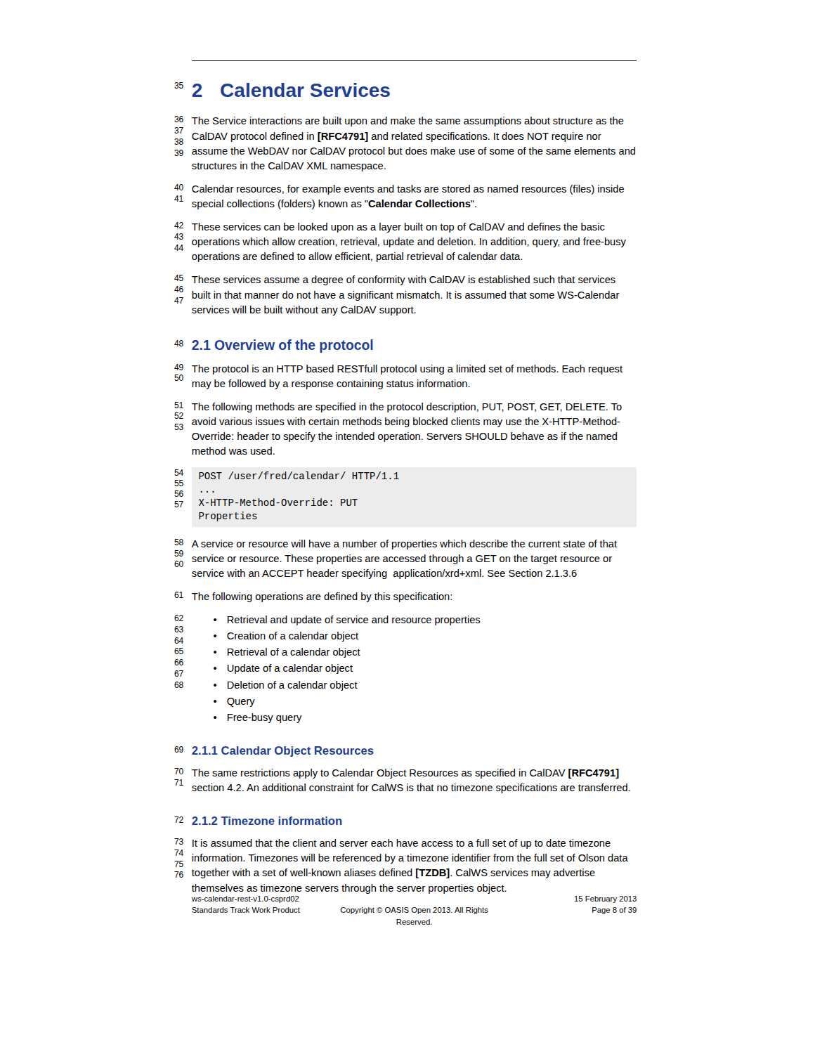35
2 Calendar Services
36 37 38 39
The Service interactions are built upon and make the same assumptions about structure as the CalDAV protocol defined in [RFC4791] and related specifications. It does NOT require nor assume the WebDAV nor CalDAV protocol but does make use of some of the same elements and structures in the CalDAV XML namespace.
40 41
Calendar resources, for example events and tasks are stored as named resources (files) inside special collections (folders) known as "Calendar Collections".
42 43 44
These services can be looked upon as a layer built on top of CalDAV and defines the basic operations which allow creation, retrieval, update and deletion. In addition, query, and free-busy operations are defined to allow efficient, partial retrieval of calendar data.
45 46 47
These services assume a degree of conformity with CalDAV is established such that services built in that manner do not have a significant mismatch. It is assumed that some WS-Calendar services will be built without any CalDAV support.
48
2.1 Overview of the protocol
49 50
The protocol is an HTTP based RESTfull protocol using a limited set of methods. Each request may be followed by a response containing status information.
51 52 53
The following methods are specified in the protocol description, PUT, POST, GET, DELETE. To avoid various issues with certain methods being blocked clients may use the X-HTTP-Method-Override: header to specify the intended operation. Servers SHOULD behave as if the named method was used.
54 55 56 57
POST /user/fred/calendar/ HTTP/1.1
...
X-HTTP-Method-Override: PUT
Properties
58 59 60
A service or resource will have a number of properties which describe the current state of that service or resource. These properties are accessed through a GET on the target resource or service with an ACCEPT header specifying application/xrd+xml. See Section 2.1.3.6
61
The following operations are defined by this specification:
62 63 64 65 66 67 68
Retrieval and update of service and resource properties
Creation of a calendar object
Retrieval of a calendar object
Update of a calendar object
Deletion of a calendar object
Query
Free-busy query
69
2.1.1 Calendar Object Resources
70 71
The same restrictions apply to Calendar Object Resources as specified in CalDAV [RFC4791] section 4.2. An additional constraint for CalWS is that no timezone specifications are transferred.
72
2.1.2 Timezone information
73 74 75 76
It is assumed that the client and server each have access to a full set of up to date timezone information. Timezones will be referenced by a timezone identifier from the full set of Olson data together with a set of well-known aliases defined [TZDB]. CalWS services may advertise themselves as timezone servers through the server properties object.
| ws-calendar-rest-v1.0-csprd02 | | 15 February 2013 |
| Standards Track Work Product | Copyright © OASIS Open 2013. All Rights Reserved. | Page 8 of 39 |